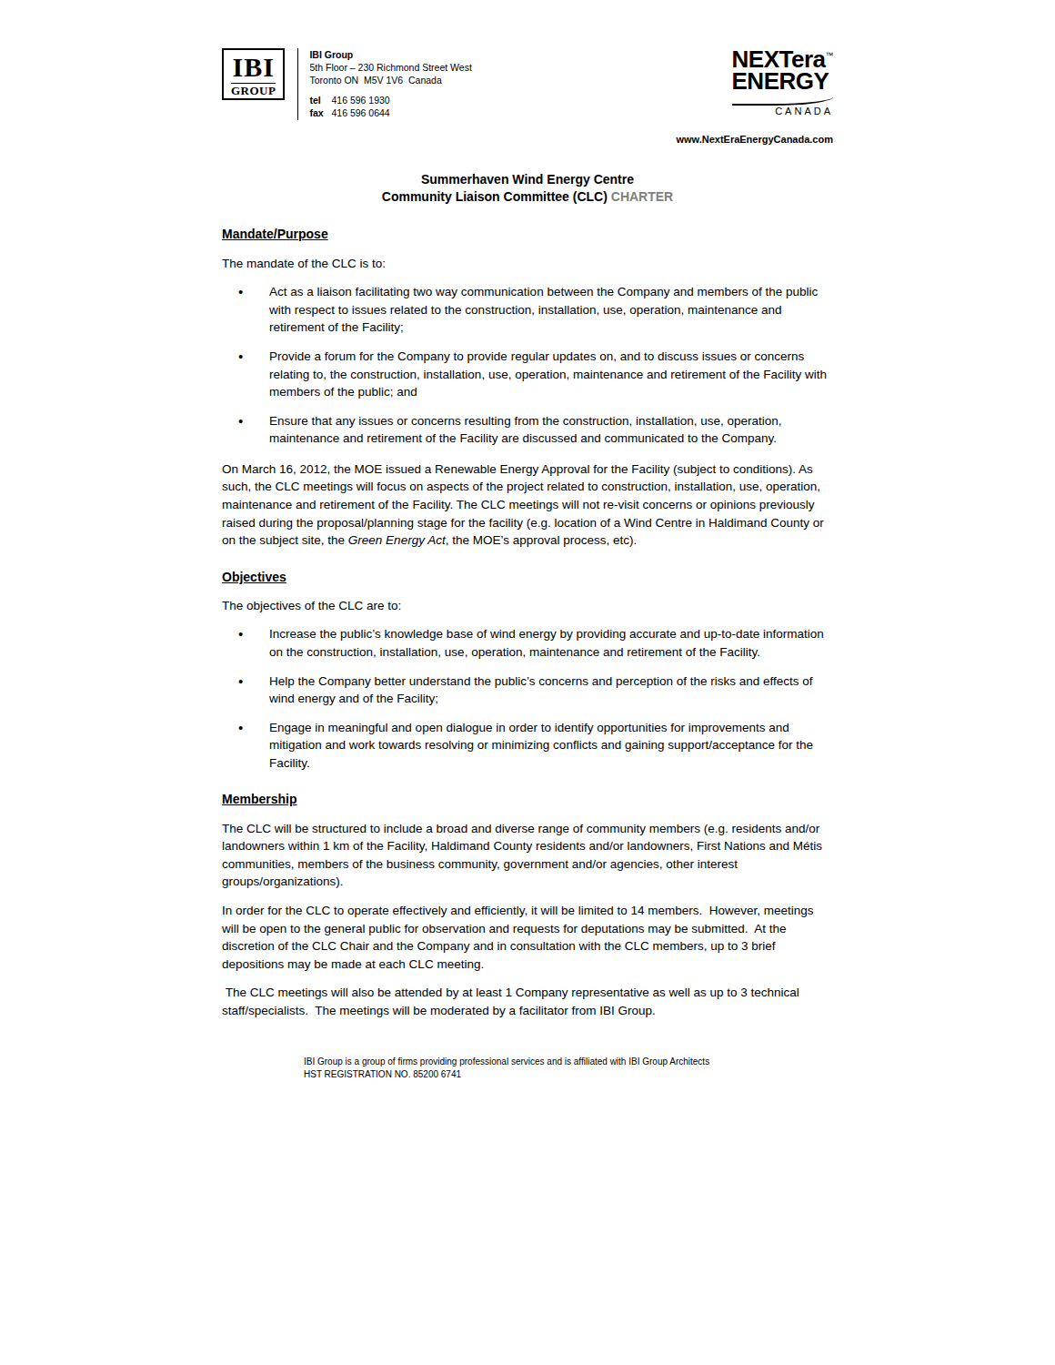IBI GROUP
IBI Group
5th Floor – 230 Richmond Street West
Toronto ON M5V 1V6 Canada
tel416 596 1930
fax416 596 0644
NEXTera™
ENERGY
CANADA
www.NextEraEnergyCanada.com
Summerhaven Wind Energy Centre
Community Liaison Committee (CLC) CHARTER
Mandate/Purpose
The mandate of the CLC is to:
Act as a liaison facilitating two way communication between the Company and members of the public with respect to issues related to the construction, installation, use, operation, maintenance and retirement of the Facility;
Provide a forum for the Company to provide regular updates on, and to discuss issues or concerns relating to, the construction, installation, use, operation, maintenance and retirement of the Facility with members of the public; and
Ensure that any issues or concerns resulting from the construction, installation, use, operation, maintenance and retirement of the Facility are discussed and communicated to the Company.
On March 16, 2012, the MOE issued a Renewable Energy Approval for the Facility (subject to conditions). As such, the CLC meetings will focus on aspects of the project related to construction, installation, use, operation, maintenance and retirement of the Facility. The CLC meetings will not re-visit concerns or opinions previously raised during the proposal/planning stage for the facility (e.g. location of a Wind Centre in Haldimand County or on the subject site, the Green Energy Act, the MOE’s approval process, etc).
Objectives
The objectives of the CLC are to:
Increase the public’s knowledge base of wind energy by providing accurate and up-to-date information on the construction, installation, use, operation, maintenance and retirement of the Facility.
Help the Company better understand the public’s concerns and perception of the risks and effects of wind energy and of the Facility;
Engage in meaningful and open dialogue in order to identify opportunities for improvements and mitigation and work towards resolving or minimizing conflicts and gaining support/acceptance for the Facility.
Membership
The CLC will be structured to include a broad and diverse range of community members (e.g. residents and/or landowners within 1 km of the Facility, Haldimand County residents and/or landowners, First Nations and Métis communities, members of the business community, government and/or agencies, other interest groups/organizations).
In order for the CLC to operate effectively and efficiently, it will be limited to 14 members. However, meetings will be open to the general public for observation and requests for deputations may be submitted. At the discretion of the CLC Chair and the Company and in consultation with the CLC members, up to 3 brief depositions may be made at each CLC meeting.
The CLC meetings will also be attended by at least 1 Company representative as well as up to 3 technical staff/specialists. The meetings will be moderated by a facilitator from IBI Group.
IBI Group is a group of firms providing professional services and is affiliated with IBI Group Architects
HST REGISTRATION NO. 85200 6741